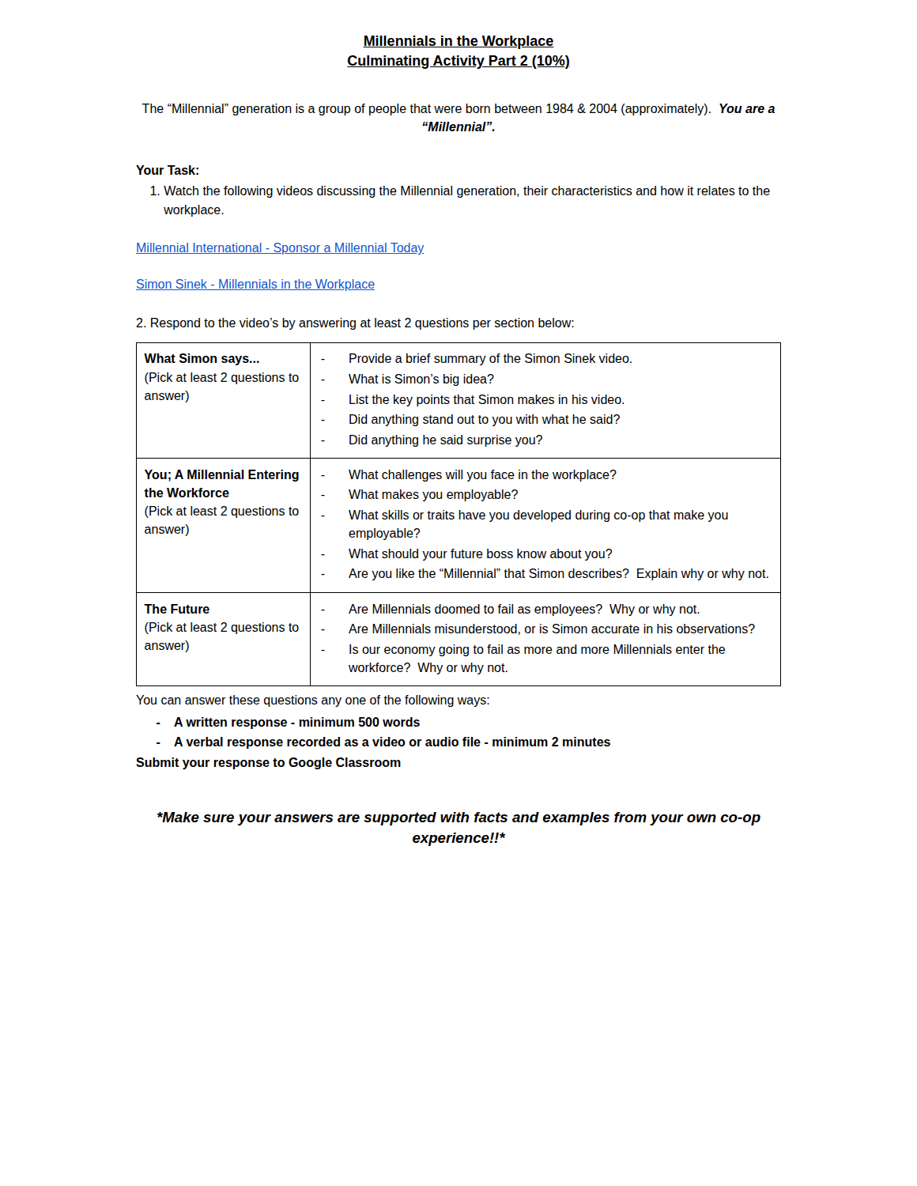Millennials in the WorkplaceCulminating Activity Part 2 (10%)
The “Millennial” generation is a group of people that were born between 1984 & 2004 (approximately). You are a “Millennial”.
Your Task:
Watch the following videos discussing the Millennial generation, their characteristics and how it relates to the workplace.
Millennial International - Sponsor a Millennial Today
Simon Sinek - Millennials in the Workplace
2. Respond to the video’s by answering at least 2 questions per section below:
| What Simon says... (Pick at least 2 questions to answer) | Provide a brief summary of the Simon Sinek video. What is Simon’s big idea? List the key points that Simon makes in his video. Did anything stand out to you with what he said? Did anything he said surprise you? |
| You; A Millennial Entering the Workforce (Pick at least 2 questions to answer) | What challenges will you face in the workplace? What makes you employable? What skills or traits have you developed during co-op that make you employable? What should your future boss know about you? Are you like the “Millennial” that Simon describes? Explain why or why not. |
| The Future (Pick at least 2 questions to answer) | Are Millennials doomed to fail as employees? Why or why not. Are Millennials misunderstood, or is Simon accurate in his observations? Is our economy going to fail as more and more Millennials enter the workforce? Why or why not. |
You can answer these questions any one of the following ways:
A written response - minimum 500 words
A verbal response recorded as a video or audio file - minimum 2 minutes
Submit your response to Google Classroom
*Make sure your answers are supported with facts and examples from your own co-op experience!!*